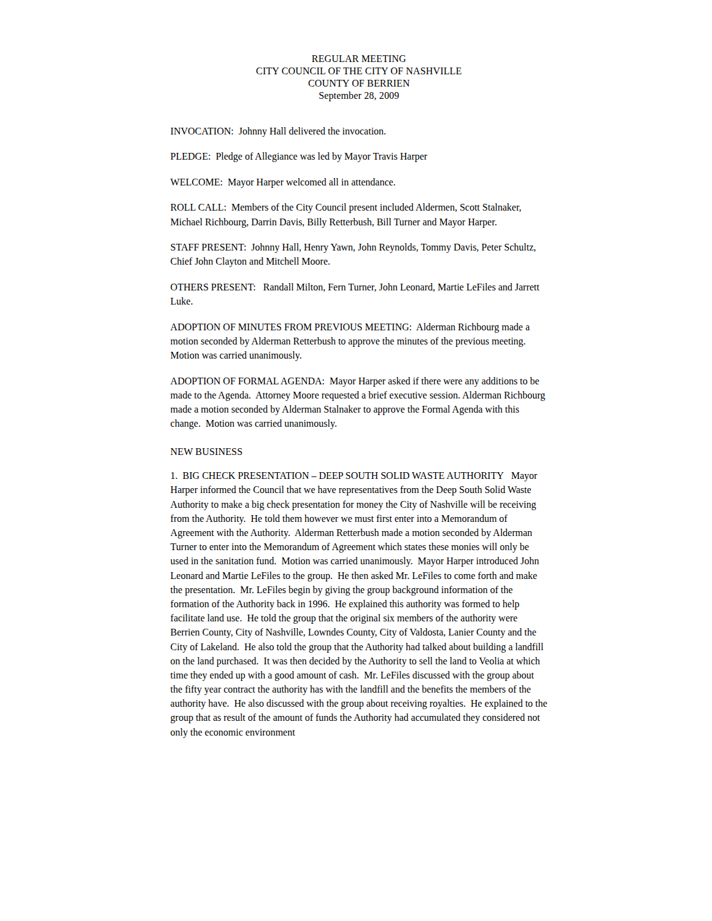REGULAR MEETING
CITY COUNCIL OF THE CITY OF NASHVILLE
COUNTY OF BERRIEN
September 28, 2009
INVOCATION: Johnny Hall delivered the invocation.
PLEDGE: Pledge of Allegiance was led by Mayor Travis Harper
WELCOME: Mayor Harper welcomed all in attendance.
ROLL CALL: Members of the City Council present included Aldermen, Scott Stalnaker, Michael Richbourg, Darrin Davis, Billy Retterbush, Bill Turner and Mayor Harper.
STAFF PRESENT: Johnny Hall, Henry Yawn, John Reynolds, Tommy Davis, Peter Schultz, Chief John Clayton and Mitchell Moore.
OTHERS PRESENT: Randall Milton, Fern Turner, John Leonard, Martie LeFiles and Jarrett Luke.
ADOPTION OF MINUTES FROM PREVIOUS MEETING: Alderman Richbourg made a motion seconded by Alderman Retterbush to approve the minutes of the previous meeting. Motion was carried unanimously.
ADOPTION OF FORMAL AGENDA: Mayor Harper asked if there were any additions to be made to the Agenda. Attorney Moore requested a brief executive session. Alderman Richbourg made a motion seconded by Alderman Stalnaker to approve the Formal Agenda with this change. Motion was carried unanimously.
NEW BUSINESS
1. BIG CHECK PRESENTATION – DEEP SOUTH SOLID WASTE AUTHORITY Mayor Harper informed the Council that we have representatives from the Deep South Solid Waste Authority to make a big check presentation for money the City of Nashville will be receiving from the Authority. He told them however we must first enter into a Memorandum of Agreement with the Authority. Alderman Retterbush made a motion seconded by Alderman Turner to enter into the Memorandum of Agreement which states these monies will only be used in the sanitation fund. Motion was carried unanimously. Mayor Harper introduced John Leonard and Martie LeFiles to the group. He then asked Mr. LeFiles to come forth and make the presentation. Mr. LeFiles begin by giving the group background information of the formation of the Authority back in 1996. He explained this authority was formed to help facilitate land use. He told the group that the original six members of the authority were Berrien County, City of Nashville, Lowndes County, City of Valdosta, Lanier County and the City of Lakeland. He also told the group that the Authority had talked about building a landfill on the land purchased. It was then decided by the Authority to sell the land to Veolia at which time they ended up with a good amount of cash. Mr. LeFiles discussed with the group about the fifty year contract the authority has with the landfill and the benefits the members of the authority have. He also discussed with the group about receiving royalties. He explained to the group that as result of the amount of funds the Authority had accumulated they considered not only the economic environment